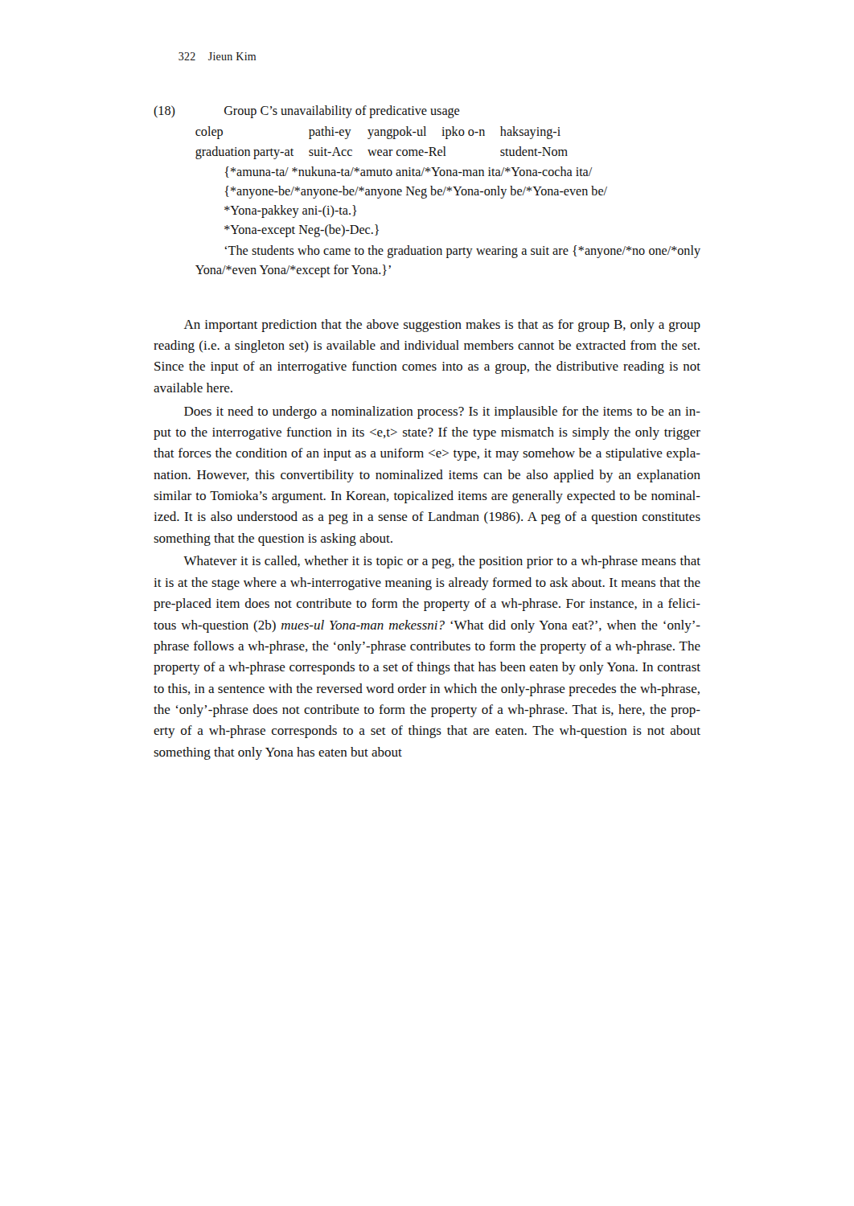322 Jieun Kim
(18)
Group C’s unavailability of predicative usage
| colep | pathi-ey | yangpok-ul | ipko o-n | haksaying-i |
| graduation party-at | suit-Acc | wear come-Rel | student-Nom |
{*amuna-ta/ *nukuna-ta/*amuto anita/*Yona-man ita/*Yona-cocha ita/
{*anyone-be/*anyone-be/*anyone Neg be/*Yona-only be/*Yona-even be/
*Yona-pakkey ani-(i)-ta.}
*Yona-except Neg-(be)-Dec.}
‘The students who came to the graduation party wearing a suit are {*anyone/*no one/*only Yona/*even Yona/*except for Yona.}’
An important prediction that the above suggestion makes is that as for group B, only a group reading (i.e. a singleton set) is available and individual members cannot be extracted from the set. Since the input of an interrogative function comes into as a group, the distributive reading is not available here.
Does it need to undergo a nominalization process? Is it implausible for the items to be an input to the interrogative function in its <e,t> state? If the type mismatch is simply the only trigger that forces the condition of an input as a uniform <e> type, it may somehow be a stipulative explanation. However, this convertibility to nominalized items can be also applied by an explanation similar to Tomioka’s argument. In Korean, topicalized items are generally expected to be nominalized. It is also understood as a peg in a sense of Landman (1986). A peg of a question constitutes something that the question is asking about.
Whatever it is called, whether it is topic or a peg, the position prior to a wh-phrase means that it is at the stage where a wh-interrogative meaning is already formed to ask about. It means that the pre-placed item does not contribute to form the property of a wh-phrase. For instance, in a felicitous wh-question (2b) mues-ul Yona-man mekessni? ‘What did only Yona eat?’, when the ‘only’-phrase follows a wh-phrase, the ‘only’-phrase contributes to form the property of a wh-phrase. The property of a wh-phrase corresponds to a set of things that has been eaten by only Yona. In contrast to this, in a sentence with the reversed word order in which the only-phrase precedes the wh-phrase, the ‘only’-phrase does not contribute to form the property of a wh-phrase. That is, here, the property of a wh-phrase corresponds to a set of things that are eaten. The wh-question is not about something that only Yona has eaten but about